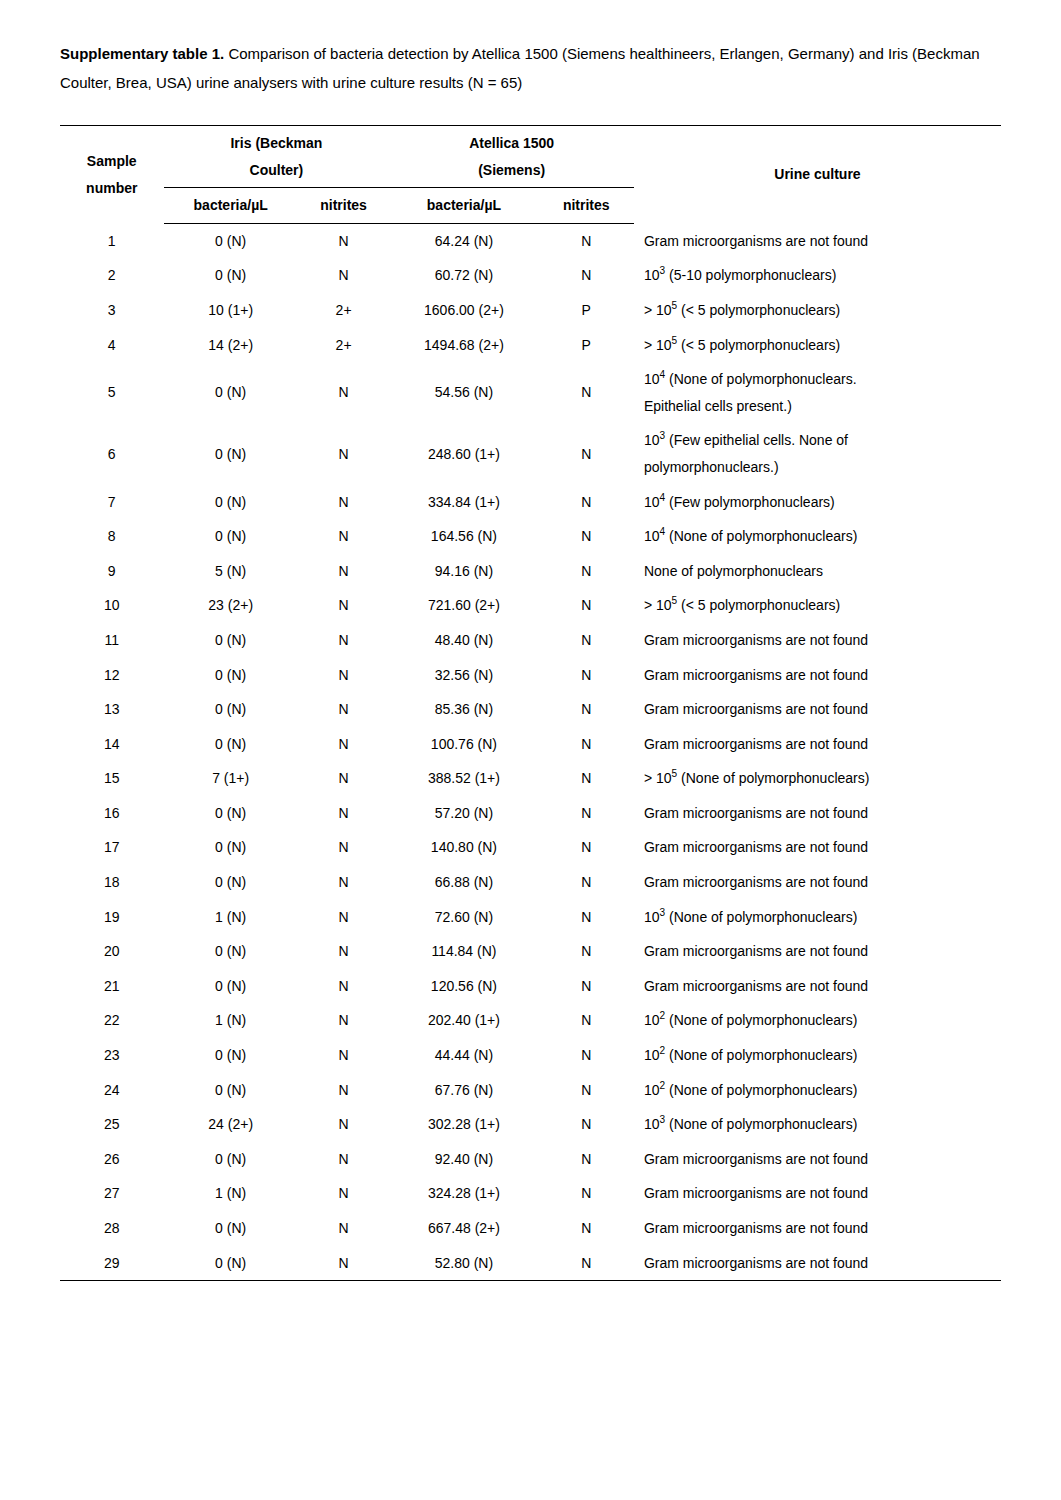Supplementary table 1. Comparison of bacteria detection by Atellica 1500 (Siemens healthineers, Erlangen, Germany) and Iris (Beckman Coulter, Brea, USA) urine analysers with urine culture results (N = 65)
| Sample number | Iris (Beckman Coulter) | Atellica 1500 (Siemens) | Urine culture |
| --- | --- | --- | --- |
| bacteria/µL | nitrites | bacteria/µL | nitrites |
| 1 | 0 (N) | N | 64.24 (N) | N | Gram microorganisms are not found |
| 2 | 0 (N) | N | 60.72 (N) | N | 10 3 (5-10 polymorphonuclears) |
| 3 | 10 (1+) | 2+ | 1606.00 (2+) | P | > 10 5 (< 5 polymorphonuclears) |
| 4 | 14 (2+) | 2+ | 1494.68 (2+) | P | > 10 5 (< 5 polymorphonuclears) |
| 5 | 0 (N) | N | 54.56 (N) | N | 10 4 (None of polymorphonuclears. Epithelial cells present.) |
| 6 | 0 (N) | N | 248.60 (1+) | N | 10 3 (Few epithelial cells. None of polymorphonuclears.) |
| 7 | 0 (N) | N | 334.84 (1+) | N | 10 4 (Few polymorphonuclears) |
| 8 | 0 (N) | N | 164.56 (N) | N | 10 4 (None of polymorphonuclears) |
| 9 | 5 (N) | N | 94.16 (N) | N | None of polymorphonuclears |
| 10 | 23 (2+) | N | 721.60 (2+) | N | > 10 5 (< 5 polymorphonuclears) |
| 11 | 0 (N) | N | 48.40 (N) | N | Gram microorganisms are not found |
| 12 | 0 (N) | N | 32.56 (N) | N | Gram microorganisms are not found |
| 13 | 0 (N) | N | 85.36 (N) | N | Gram microorganisms are not found |
| 14 | 0 (N) | N | 100.76 (N) | N | Gram microorganisms are not found |
| 15 | 7 (1+) | N | 388.52 (1+) | N | > 10 5 (None of polymorphonuclears) |
| 16 | 0 (N) | N | 57.20 (N) | N | Gram microorganisms are not found |
| 17 | 0 (N) | N | 140.80 (N) | N | Gram microorganisms are not found |
| 18 | 0 (N) | N | 66.88 (N) | N | Gram microorganisms are not found |
| 19 | 1 (N) | N | 72.60 (N) | N | 10 3 (None of polymorphonuclears) |
| 20 | 0 (N) | N | 114.84 (N) | N | Gram microorganisms are not found |
| 21 | 0 (N) | N | 120.56 (N) | N | Gram microorganisms are not found |
| 22 | 1 (N) | N | 202.40 (1+) | N | 10 2 (None of polymorphonuclears) |
| 23 | 0 (N) | N | 44.44 (N) | N | 10 2 (None of polymorphonuclears) |
| 24 | 0 (N) | N | 67.76 (N) | N | 10 2 (None of polymorphonuclears) |
| 25 | 24 (2+) | N | 302.28 (1+) | N | 10 3 (None of polymorphonuclears) |
| 26 | 0 (N) | N | 92.40 (N) | N | Gram microorganisms are not found |
| 27 | 1 (N) | N | 324.28 (1+) | N | Gram microorganisms are not found |
| 28 | 0 (N) | N | 667.48 (2+) | N | Gram microorganisms are not found |
| 29 | 0 (N) | N | 52.80 (N) | N | Gram microorganisms are not found |